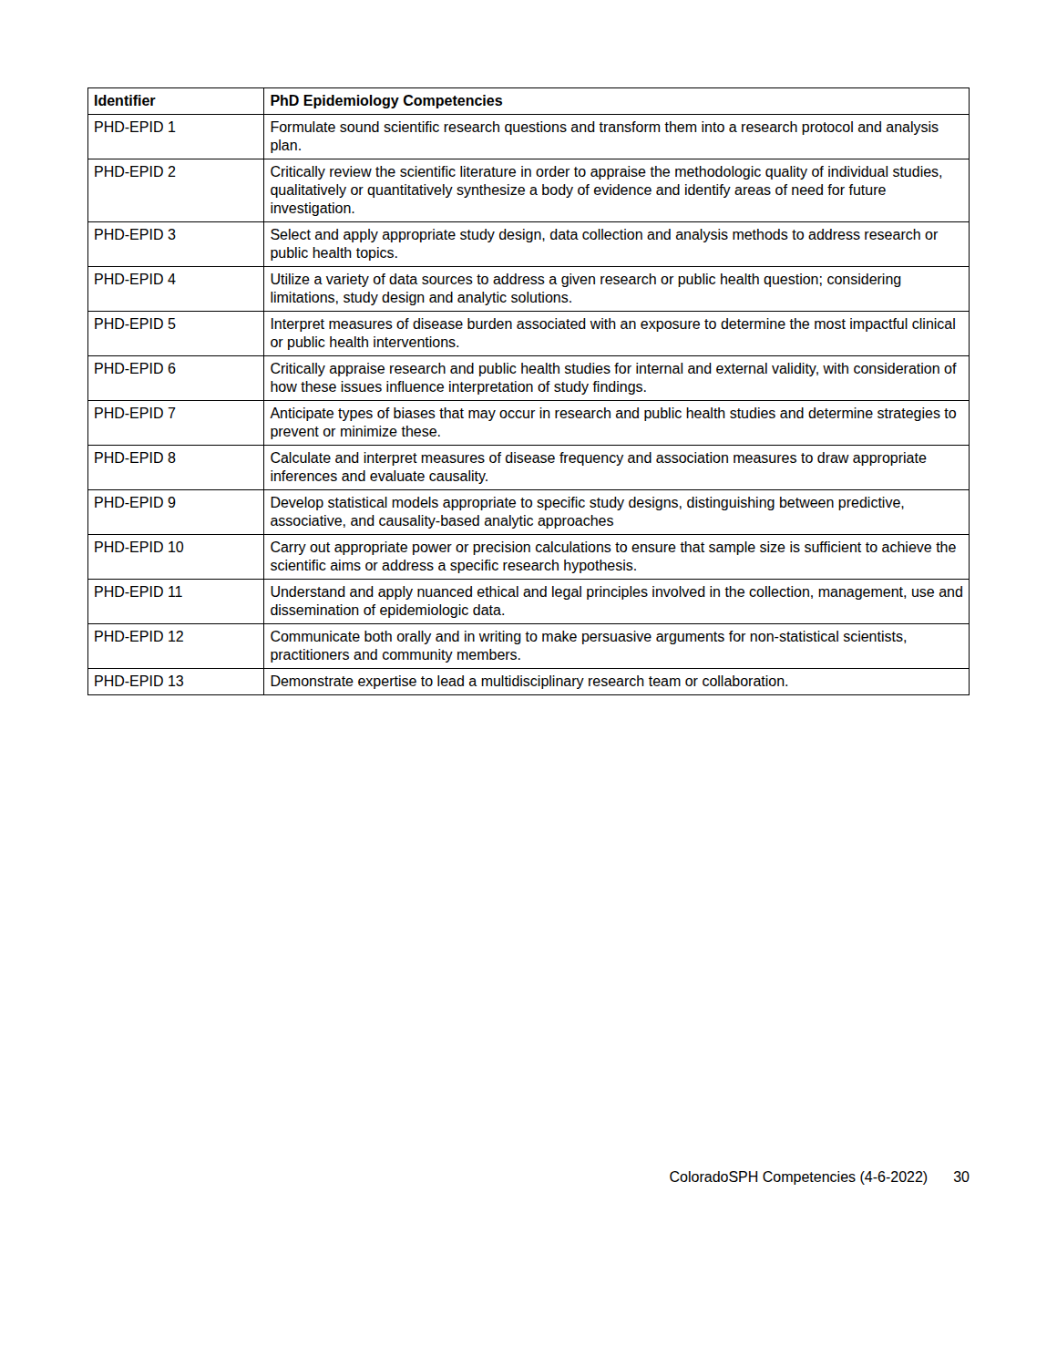| Identifier | PhD Epidemiology Competencies |
| --- | --- |
| PHD-EPID 1 | Formulate sound scientific research questions and transform them into a research protocol and analysis plan. |
| PHD-EPID 2 | Critically review the scientific literature in order to appraise the methodologic quality of individual studies, qualitatively or quantitatively synthesize a body of evidence and identify areas of need for future investigation. |
| PHD-EPID 3 | Select and apply appropriate study design, data collection and analysis methods to address research or public health topics. |
| PHD-EPID 4 | Utilize a variety of data sources to address a given research or public health question; considering limitations, study design and analytic solutions. |
| PHD-EPID 5 | Interpret measures of disease burden associated with an exposure to determine the most impactful clinical or public health interventions. |
| PHD-EPID 6 | Critically appraise research and public health studies for internal and external validity, with consideration of how these issues influence interpretation of study findings. |
| PHD-EPID 7 | Anticipate types of biases that may occur in research and public health studies and determine strategies to prevent or minimize these. |
| PHD-EPID 8 | Calculate and interpret measures of disease frequency and association measures to draw appropriate inferences and evaluate causality. |
| PHD-EPID 9 | Develop statistical models appropriate to specific study designs, distinguishing between predictive, associative, and causality-based analytic approaches |
| PHD-EPID 10 | Carry out appropriate power or precision calculations to ensure that sample size is sufficient to achieve the scientific aims or address a specific research hypothesis. |
| PHD-EPID 11 | Understand and apply nuanced ethical and legal principles involved in the collection, management, use and dissemination of epidemiologic data. |
| PHD-EPID 12 | Communicate both orally and in writing to make persuasive arguments for non-statistical scientists, practitioners and community members. |
| PHD-EPID 13 | Demonstrate expertise to lead a multidisciplinary research team or collaboration. |
ColoradoSPH Competencies (4-6-2022)30